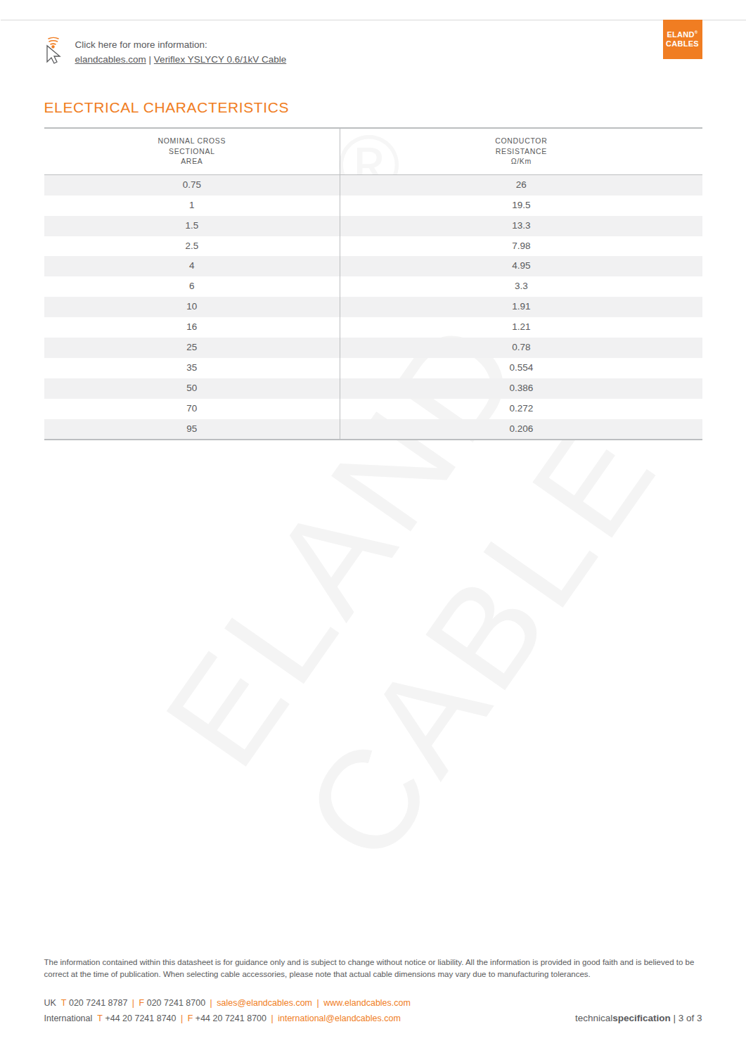®
ELAND
CABLE
Click here for more information:
elandcables.com | Veriflex YSLYCY 0.6/1kV Cable
ELAND® CABLES
ELECTRICAL CHARACTERISTICS
| NOMINAL CROSS SECTIONAL AREA | CONDUCTOR RESISTANCE Ω/Km |
| --- | --- |
| 0.75 | 26 |
| 1 | 19.5 |
| 1.5 | 13.3 |
| 2.5 | 7.98 |
| 4 | 4.95 |
| 6 | 3.3 |
| 10 | 1.91 |
| 16 | 1.21 |
| 25 | 0.78 |
| 35 | 0.554 |
| 50 | 0.386 |
| 70 | 0.272 |
| 95 | 0.206 |
The information contained within this datasheet is for guidance only and is subject to change without notice or liability. All the information is provided in good faith and is believed to be correct at the time of publication. When selecting cable accessories, please note that actual cable dimensions may vary due to manufacturing tolerances.
UK T 020 7241 8787 | F 020 7241 8700 | sales@elandcables.com | www.elandcables.com
International T +44 20 7241 8740 | F +44 20 7241 8700 | international@elandcables.com
technical specification | 3 of 3